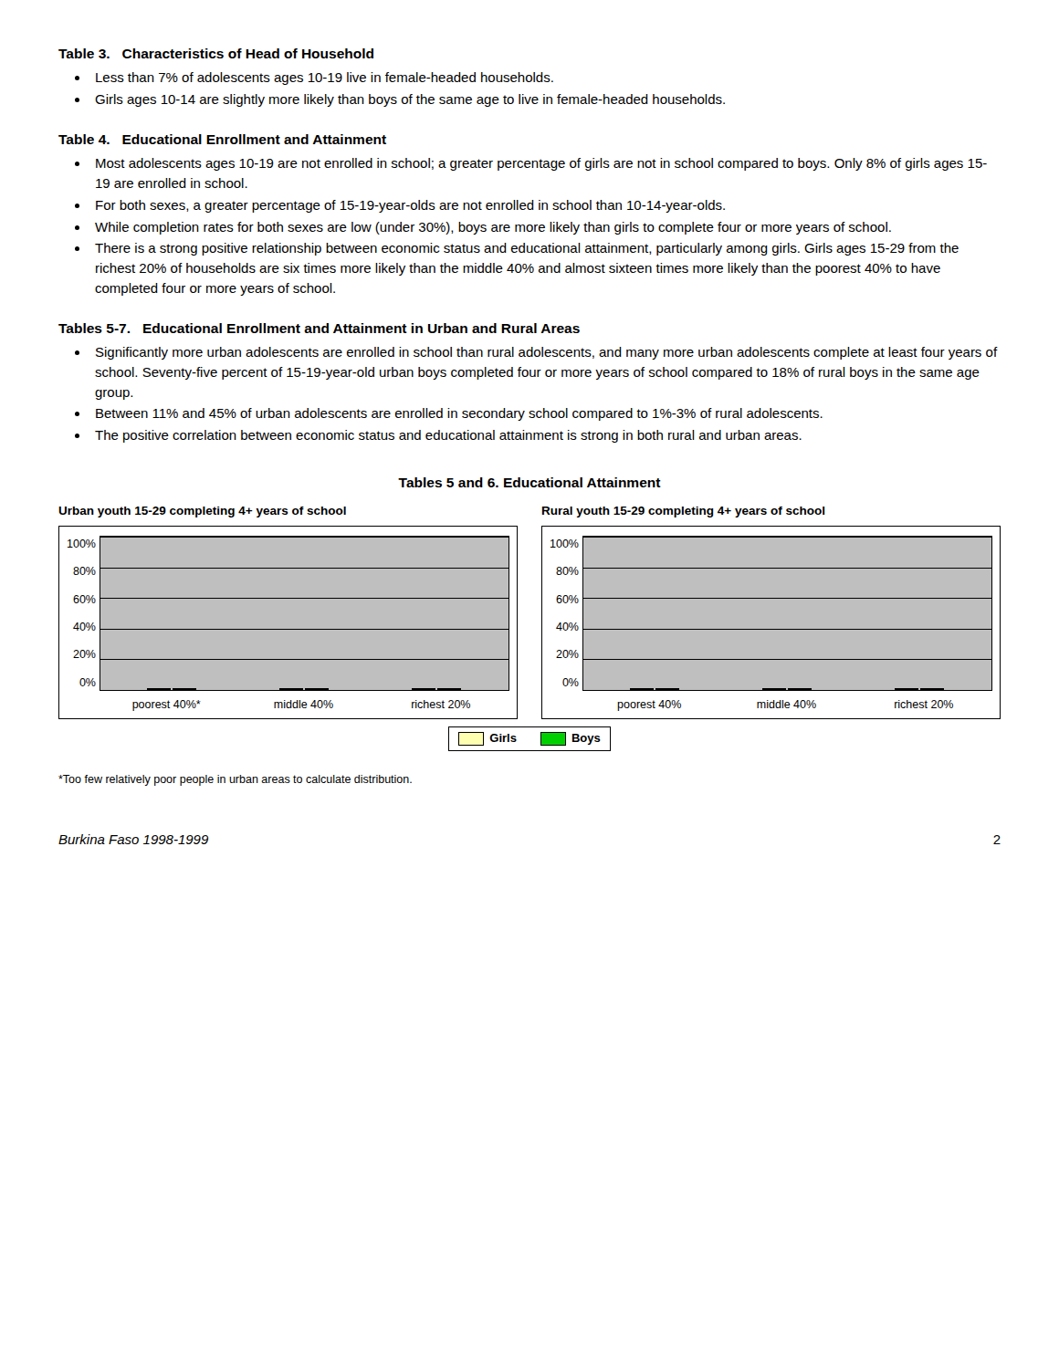Table 3. Characteristics of Head of Household
Less than 7% of adolescents ages 10-19 live in female-headed households.
Girls ages 10-14 are slightly more likely than boys of the same age to live in female-headed households.
Table 4. Educational Enrollment and Attainment
Most adolescents ages 10-19 are not enrolled in school; a greater percentage of girls are not in school compared to boys. Only 8% of girls ages 15-19 are enrolled in school.
For both sexes, a greater percentage of 15-19-year-olds are not enrolled in school than 10-14-year-olds.
While completion rates for both sexes are low (under 30%), boys are more likely than girls to complete four or more years of school.
There is a strong positive relationship between economic status and educational attainment, particularly among girls. Girls ages 15-29 from the richest 20% of households are six times more likely than the middle 40% and almost sixteen times more likely than the poorest 40% to have completed four or more years of school.
Tables 5-7. Educational Enrollment and Attainment in Urban and Rural Areas
Significantly more urban adolescents are enrolled in school than rural adolescents, and many more urban adolescents complete at least four years of school. Seventy-five percent of 15-19-year-old urban boys completed four or more years of school compared to 18% of rural boys in the same age group.
Between 11% and 45% of urban adolescents are enrolled in secondary school compared to 1%-3% of rural adolescents.
The positive correlation between economic status and educational attainment is strong in both rural and urban areas.
Tables 5 and 6. Educational Attainment
Urban youth 15-29 completing 4+ years of school
100%
80%
60%
40%
20%
0%
poorest 40%* middle 40% richest 20%
Rural youth 15-29 completing 4+ years of school
100%
80%
60%
40%
20%
0%
poorest 40% middle 40% richest 20%
Girls Boys
*Too few relatively poor people in urban areas to calculate distribution.
Burkina Faso 1998-1999 2